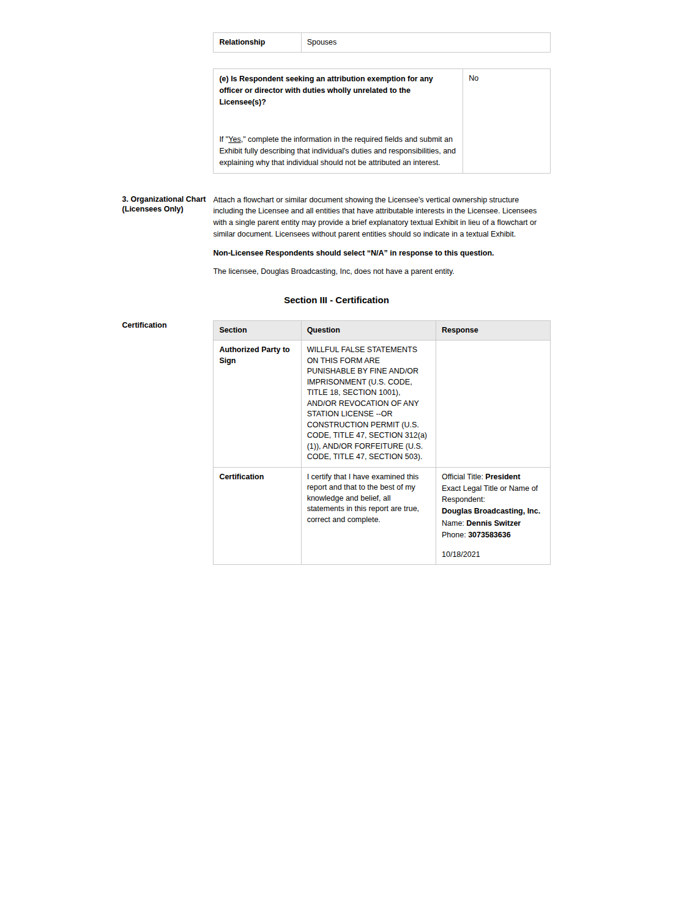| Relationship | Spouses |
| (e) Is Respondent seeking an attribution exemption for any officer or director with duties wholly unrelated to the Licensee(s)? If " Yes ," complete the information in the required fields and submit an Exhibit fully describing that individual's duties and responsibilities, and explaining why that individual should not be attributed an interest. | No |
3. Organizational Chart (Licensees Only)
Attach a flowchart or similar document showing the Licensee's vertical ownership structure including the Licensee and all entities that have attributable interests in the Licensee. Licensees with a single parent entity may provide a brief explanatory textual Exhibit in lieu of a flowchart or similar document. Licensees without parent entities should so indicate in a textual Exhibit.
Non-Licensee Respondents should select “N/A” in response to this question.
The licensee, Douglas Broadcasting, Inc, does not have a parent entity.
Section III - Certification
Certification
| Section | Question | Response |
| --- | --- | --- |
| Authorized Party to Sign | WILLFUL FALSE STATEMENTS ON THIS FORM ARE PUNISHABLE BY FINE AND/OR IMPRISONMENT (U.S. CODE, TITLE 18, SECTION 1001), AND/OR REVOCATION OF ANY STATION LICENSE --OR CONSTRUCTION PERMIT (U.S. CODE, TITLE 47, SECTION 312(a)(1)), AND/OR FORFEITURE (U.S. CODE, TITLE 47, SECTION 503). | |
| Certification | I certify that I have examined this report and that to the best of my knowledge and belief, all statements in this report are true, correct and complete. | Official Title: President Exact Legal Title or Name of Respondent: Douglas Broadcasting, Inc. Name: Dennis Switzer Phone: 3073583636 10/18/2021 |